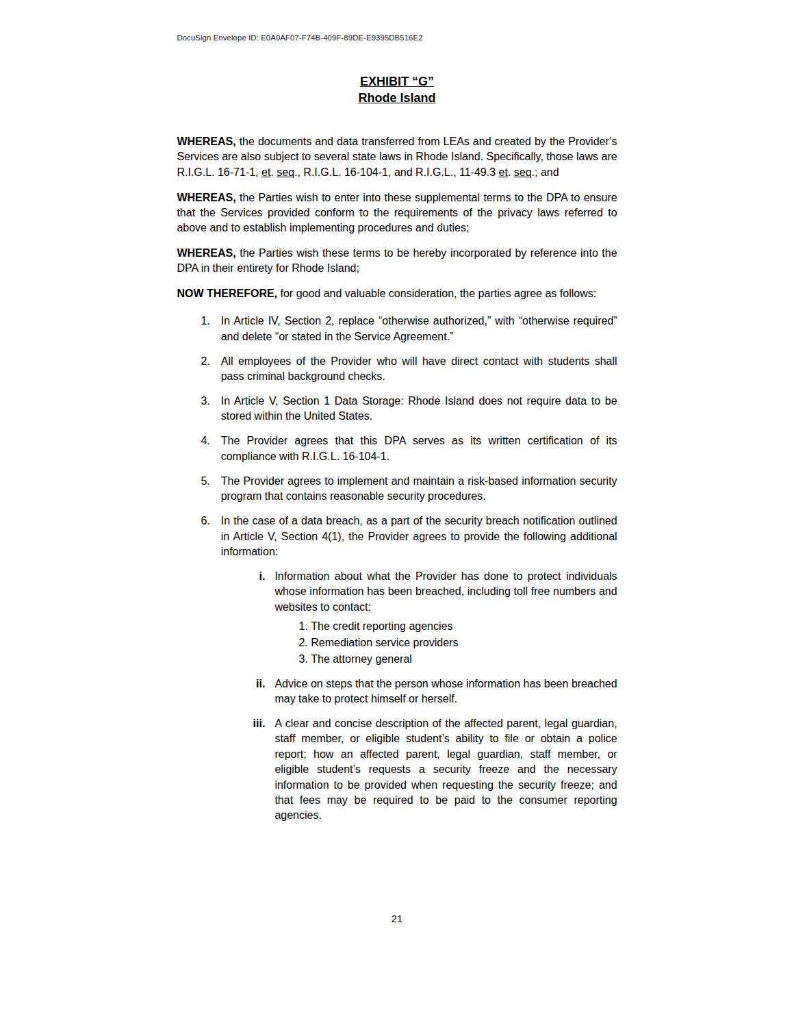DocuSign Envelope ID: E0A0AF07-F74B-409F-89DE-E9395DB516E2
EXHIBIT “G” Rhode Island
WHEREAS, the documents and data transferred from LEAs and created by the Provider’s Services are also subject to several state laws in Rhode Island. Specifically, those laws are R.I.G.L. 16-71-1, et. seq., R.I.G.L. 16-104-1, and R.I.G.L., 11-49.3 et. seq.; and
WHEREAS, the Parties wish to enter into these supplemental terms to the DPA to ensure that the Services provided conform to the requirements of the privacy laws referred to above and to establish implementing procedures and duties;
WHEREAS, the Parties wish these terms to be hereby incorporated by reference into the DPA in their entirety for Rhode Island;
NOW THEREFORE, for good and valuable consideration, the parties agree as follows:
In Article IV, Section 2, replace “otherwise authorized,” with “otherwise required” and delete “or stated in the Service Agreement.”
All employees of the Provider who will have direct contact with students shall pass criminal background checks.
In Article V, Section 1 Data Storage: Rhode Island does not require data to be stored within the United States.
The Provider agrees that this DPA serves as its written certification of its compliance with R.I.G.L. 16-104-1.
The Provider agrees to implement and maintain a risk-based information security program that contains reasonable security procedures.
In the case of a data breach, as a part of the security breach notification outlined in Article V, Section 4(1), the Provider agrees to provide the following additional information:
Information about what the Provider has done to protect individuals whose information has been breached, including toll free numbers and websites to contact:
The credit reporting agencies
Remediation service providers
The attorney general
Advice on steps that the person whose information has been breached may take to protect himself or herself.
A clear and concise description of the affected parent, legal guardian, staff member, or eligible student’s ability to file or obtain a police report; how an affected parent, legal guardian, staff member, or eligible student’s requests a security freeze and the necessary information to be provided when requesting the security freeze; and that fees may be required to be paid to the consumer reporting agencies.
21